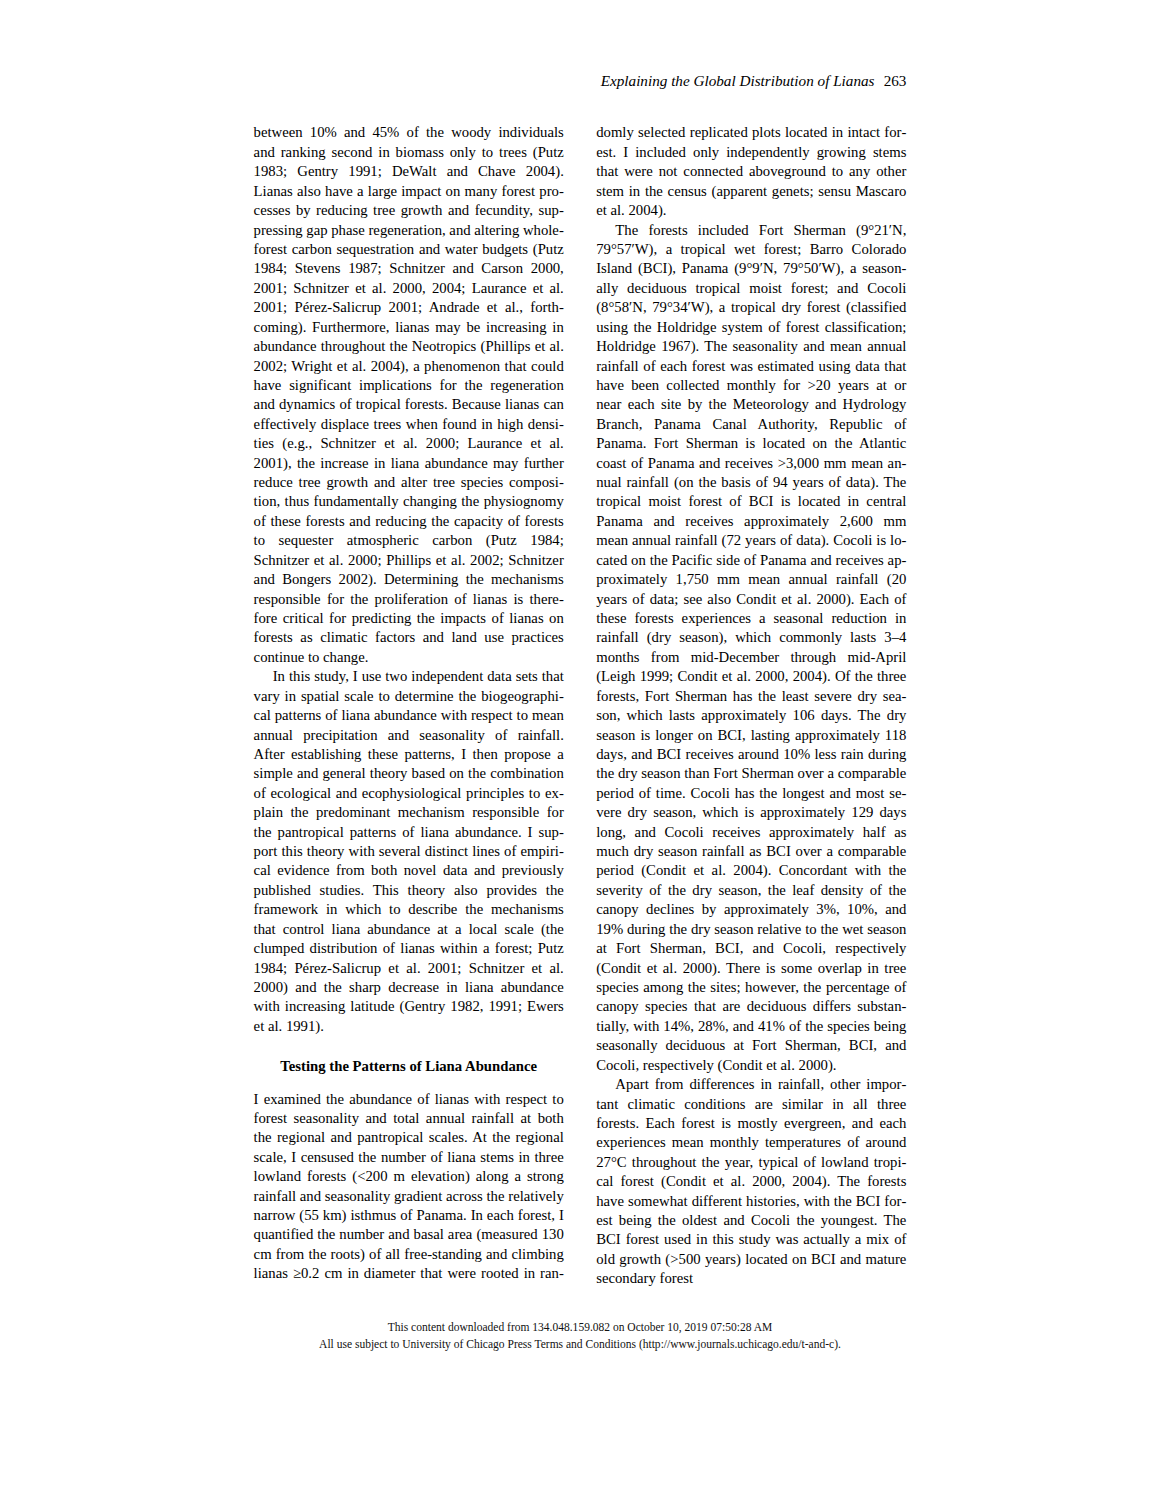Explaining the Global Distribution of Lianas263
between 10% and 45% of the woody individuals and ranking second in biomass only to trees (Putz 1983; Gentry 1991; DeWalt and Chave 2004). Lianas also have a large impact on many forest processes by reducing tree growth and fecundity, suppressing gap phase regeneration, and altering whole-forest carbon sequestration and water budgets (Putz 1984; Stevens 1987; Schnitzer and Carson 2000, 2001; Schnitzer et al. 2000, 2004; Laurance et al. 2001; Pérez-Salicrup 2001; Andrade et al., forthcoming). Furthermore, lianas may be increasing in abundance throughout the Neotropics (Phillips et al. 2002; Wright et al. 2004), a phenomenon that could have significant implications for the regeneration and dynamics of tropical forests. Because lianas can effectively displace trees when found in high densities (e.g., Schnitzer et al. 2000; Laurance et al. 2001), the increase in liana abundance may further reduce tree growth and alter tree species composition, thus fundamentally changing the physiognomy of these forests and reducing the capacity of forests to sequester atmospheric carbon (Putz 1984; Schnitzer et al. 2000; Phillips et al. 2002; Schnitzer and Bongers 2002). Determining the mechanisms responsible for the proliferation of lianas is therefore critical for predicting the impacts of lianas on forests as climatic factors and land use practices continue to change.
In this study, I use two independent data sets that vary in spatial scale to determine the biogeographical patterns of liana abundance with respect to mean annual precipitation and seasonality of rainfall. After establishing these patterns, I then propose a simple and general theory based on the combination of ecological and ecophysiological principles to explain the predominant mechanism responsible for the pantropical patterns of liana abundance. I support this theory with several distinct lines of empirical evidence from both novel data and previously published studies. This theory also provides the framework in which to describe the mechanisms that control liana abundance at a local scale (the clumped distribution of lianas within a forest; Putz 1984; Pérez-Salicrup et al. 2001; Schnitzer et al. 2000) and the sharp decrease in liana abundance with increasing latitude (Gentry 1982, 1991; Ewers et al. 1991).
Testing the Patterns of Liana Abundance
I examined the abundance of lianas with respect to forest seasonality and total annual rainfall at both the regional and pantropical scales. At the regional scale, I censused the number of liana stems in three lowland forests (<200 m elevation) along a strong rainfall and seasonality gradient across the relatively narrow (55 km) isthmus of Panama. In each forest, I quantified the number and basal area (measured 130 cm from the roots) of all free-standing and climbing lianas ≥0.2 cm in diameter that were rooted in randomly selected replicated plots located in intact forest. I included only independently growing stems that were not connected aboveground to any other stem in the census (apparent genets; sensu Mascaro et al. 2004).
The forests included Fort Sherman (9°21′N, 79°57′W), a tropical wet forest; Barro Colorado Island (BCI), Panama (9°9′N, 79°50′W), a seasonally deciduous tropical moist forest; and Cocoli (8°58′N, 79°34′W), a tropical dry forest (classified using the Holdridge system of forest classification; Holdridge 1967). The seasonality and mean annual rainfall of each forest was estimated using data that have been collected monthly for >20 years at or near each site by the Meteorology and Hydrology Branch, Panama Canal Authority, Republic of Panama. Fort Sherman is located on the Atlantic coast of Panama and receives >3,000 mm mean annual rainfall (on the basis of 94 years of data). The tropical moist forest of BCI is located in central Panama and receives approximately 2,600 mm mean annual rainfall (72 years of data). Cocoli is located on the Pacific side of Panama and receives approximately 1,750 mm mean annual rainfall (20 years of data; see also Condit et al. 2000). Each of these forests experiences a seasonal reduction in rainfall (dry season), which commonly lasts 3–4 months from mid-December through mid-April (Leigh 1999; Condit et al. 2000, 2004). Of the three forests, Fort Sherman has the least severe dry season, which lasts approximately 106 days. The dry season is longer on BCI, lasting approximately 118 days, and BCI receives around 10% less rain during the dry season than Fort Sherman over a comparable period of time. Cocoli has the longest and most severe dry season, which is approximately 129 days long, and Cocoli receives approximately half as much dry season rainfall as BCI over a comparable period (Condit et al. 2004). Concordant with the severity of the dry season, the leaf density of the canopy declines by approximately 3%, 10%, and 19% during the dry season relative to the wet season at Fort Sherman, BCI, and Cocoli, respectively (Condit et al. 2000). There is some overlap in tree species among the sites; however, the percentage of canopy species that are deciduous differs substantially, with 14%, 28%, and 41% of the species being seasonally deciduous at Fort Sherman, BCI, and Cocoli, respectively (Condit et al. 2000).
Apart from differences in rainfall, other important climatic conditions are similar in all three forests. Each forest is mostly evergreen, and each experiences mean monthly temperatures of around 27°C throughout the year, typical of lowland tropical forest (Condit et al. 2000, 2004). The forests have somewhat different histories, with the BCI forest being the oldest and Cocoli the youngest. The BCI forest used in this study was actually a mix of old growth (>500 years) located on BCI and mature secondary forest
This content downloaded from 134.048.159.082 on October 10, 2019 07:50:28 AM
All use subject to University of Chicago Press Terms and Conditions (http://www.journals.uchicago.edu/t-and-c).